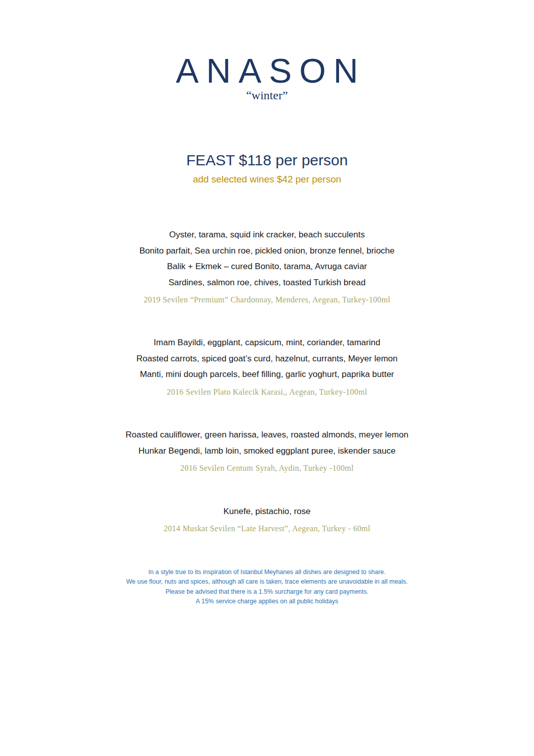ANASON
“winter”
FEAST $118 per person
add selected wines $42 per person
Oyster, tarama, squid ink cracker, beach succulents
Bonito parfait, Sea urchin roe, pickled onion, bronze fennel, brioche
Balik + Ekmek – cured Bonito, tarama, Avruga caviar
Sardines, salmon roe, chives, toasted Turkish bread
2019 Sevilen “Premium” Chardonnay, Menderes, Aegean, Turkey-100ml
Imam Bayildi, eggplant, capsicum, mint, coriander, tamarind
Roasted carrots, spiced goat’s curd, hazelnut, currants, Meyer lemon
Manti, mini dough parcels, beef filling, garlic yoghurt, paprika butter
2016 Sevilen Plato Kalecik Karasi,, Aegean, Turkey-100ml
Roasted cauliflower, green harissa, leaves, roasted almonds, meyer lemon
Hunkar Begendi, lamb loin, smoked eggplant puree, iskender sauce
2016 Sevilen Centum Syrah, Aydin, Turkey -100ml
Kunefe, pistachio, rose
2014 Muskat Sevilen “Late Harvest”, Aegean, Turkey - 60ml
In a style true to its inspiration of Istanbul Meyhanes all dishes are designed to share.
We use flour, nuts and spices, although all care is taken, trace elements are unavoidable in all meals.
Please be advised that there is a 1.5% surcharge for any card payments.
A 15% service charge applies on all public holidays